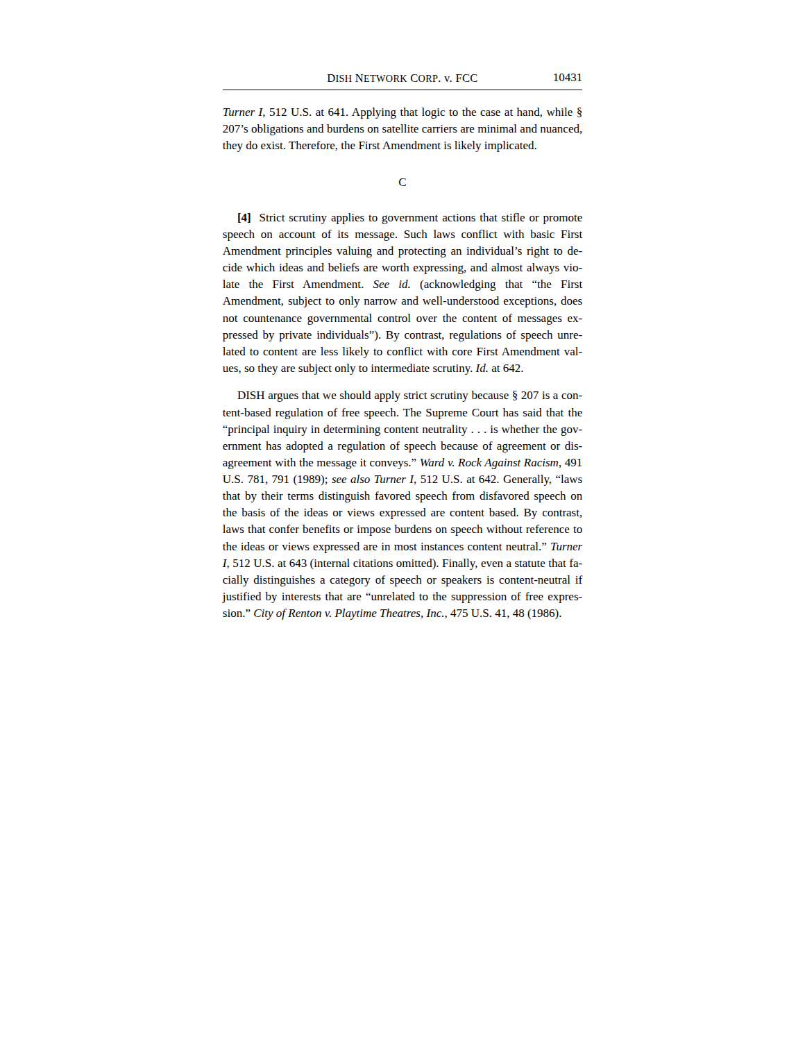DISH NETWORK CORP. v. FCC 10431
Turner I, 512 U.S. at 641. Applying that logic to the case at hand, while § 207’s obligations and burdens on satellite carriers are minimal and nuanced, they do exist. Therefore, the First Amendment is likely implicated.
C
[4] Strict scrutiny applies to government actions that stifle or promote speech on account of its message. Such laws conflict with basic First Amendment principles valuing and protecting an individual’s right to decide which ideas and beliefs are worth expressing, and almost always violate the First Amendment. See id. (acknowledging that “the First Amendment, subject to only narrow and well-understood exceptions, does not countenance governmental control over the content of messages expressed by private individuals”). By contrast, regulations of speech unrelated to content are less likely to conflict with core First Amendment values, so they are subject only to intermediate scrutiny. Id. at 642.
DISH argues that we should apply strict scrutiny because § 207 is a content-based regulation of free speech. The Supreme Court has said that the “principal inquiry in determining content neutrality . . . is whether the government has adopted a regulation of speech because of agreement or disagreement with the message it conveys.” Ward v. Rock Against Racism, 491 U.S. 781, 791 (1989); see also Turner I, 512 U.S. at 642. Generally, “laws that by their terms distinguish favored speech from disfavored speech on the basis of the ideas or views expressed are content based. By contrast, laws that confer benefits or impose burdens on speech without reference to the ideas or views expressed are in most instances content neutral.” Turner I, 512 U.S. at 643 (internal citations omitted). Finally, even a statute that facially distinguishes a category of speech or speakers is content-neutral if justified by interests that are “unrelated to the suppression of free expression.” City of Renton v. Playtime Theatres, Inc., 475 U.S. 41, 48 (1986).